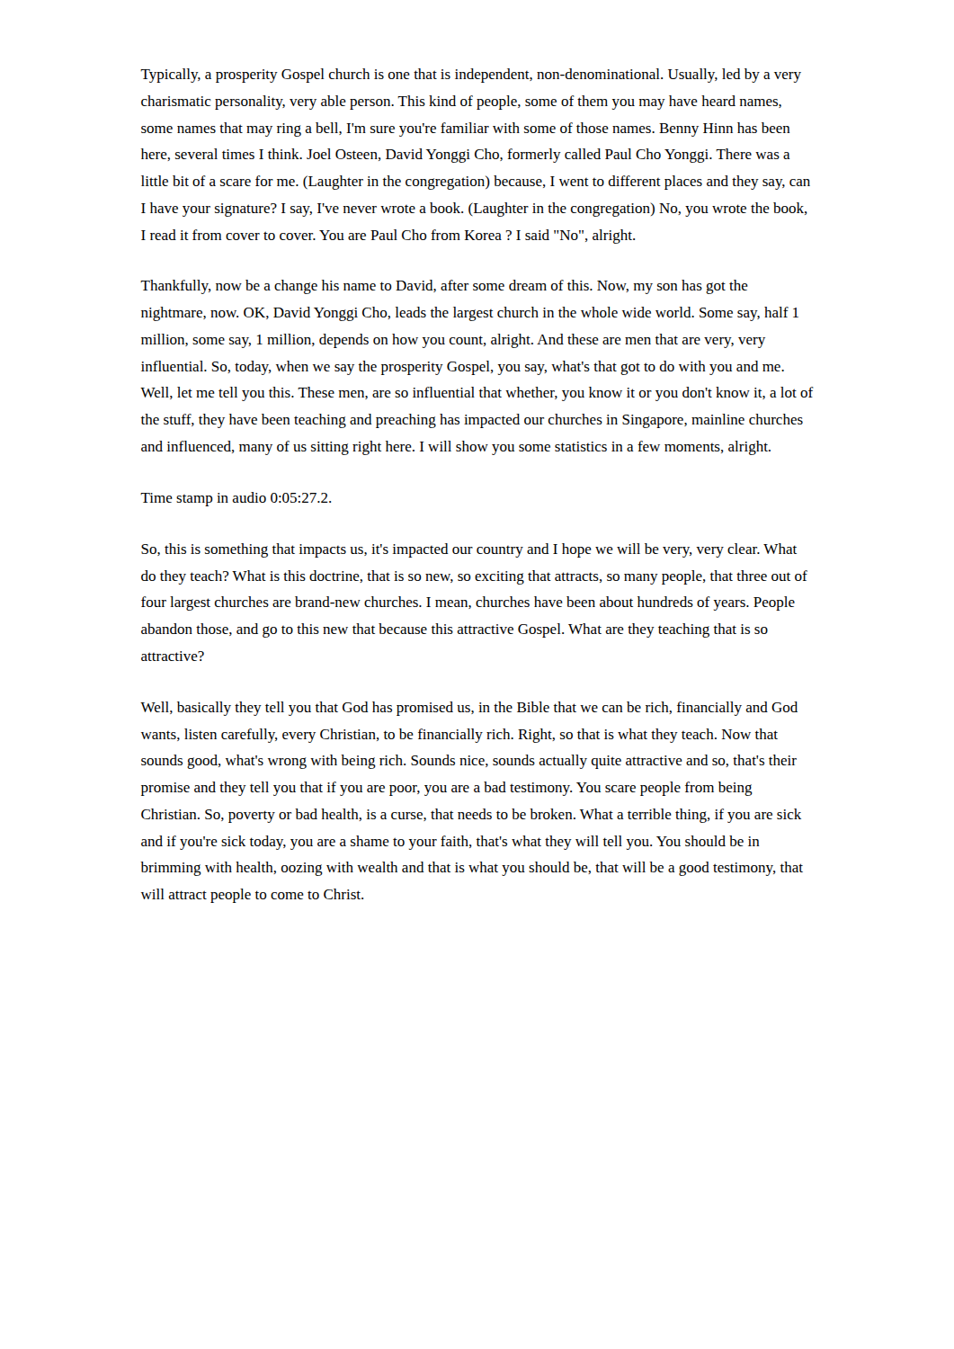Typically, a prosperity Gospel church is one that is independent, non-denominational. Usually, led by a very charismatic personality, very able person. This kind of people, some of them you may have heard names, some names that may ring a bell, I'm sure you're familiar with some of those names. Benny Hinn has been here, several times I think. Joel Osteen, David Yonggi Cho, formerly called Paul Cho Yonggi. There was a little bit of a scare for me. (Laughter in the congregation) because, I went to different places and they say, can I have your signature? I say, I've never wrote a book. (Laughter in the congregation) No, you wrote the book, I read it from cover to cover. You are Paul Cho from Korea ? I said "No", alright.
Thankfully, now be a change his name to David, after some dream of this. Now, my son has got the nightmare, now. OK, David Yonggi Cho, leads the largest church in the whole wide world. Some say, half 1 million, some say, 1 million, depends on how you count, alright. And these are men that are very, very influential. So, today, when we say the prosperity Gospel, you say, what's that got to do with you and me. Well, let me tell you this. These men, are so influential that whether, you know it or you don't know it, a lot of the stuff, they have been teaching and preaching has impacted our churches in Singapore, mainline churches and influenced, many of us sitting right here. I will show you some statistics in a few moments, alright.
Time stamp in audio 0:05:27.2.
So, this is something that impacts us, it's impacted our country and I hope we will be very, very clear. What do they teach? What is this doctrine, that is so new, so exciting that attracts, so many people, that three out of four largest churches are brand-new churches. I mean, churches have been about hundreds of years. People abandon those, and go to this new that because this attractive Gospel. What are they teaching that is so attractive?
Well, basically they tell you that God has promised us, in the Bible that we can be rich, financially and God wants, listen carefully, every Christian, to be financially rich. Right, so that is what they teach. Now that sounds good, what's wrong with being rich. Sounds nice, sounds actually quite attractive and so, that's their promise and they tell you that if you are poor, you are a bad testimony. You scare people from being Christian. So, poverty or bad health, is a curse, that needs to be broken. What a terrible thing, if you are sick and if you're sick today, you are a shame to your faith, that's what they will tell you. You should be in brimming with health, oozing with wealth and that is what you should be, that will be a good testimony, that will attract people to come to Christ.